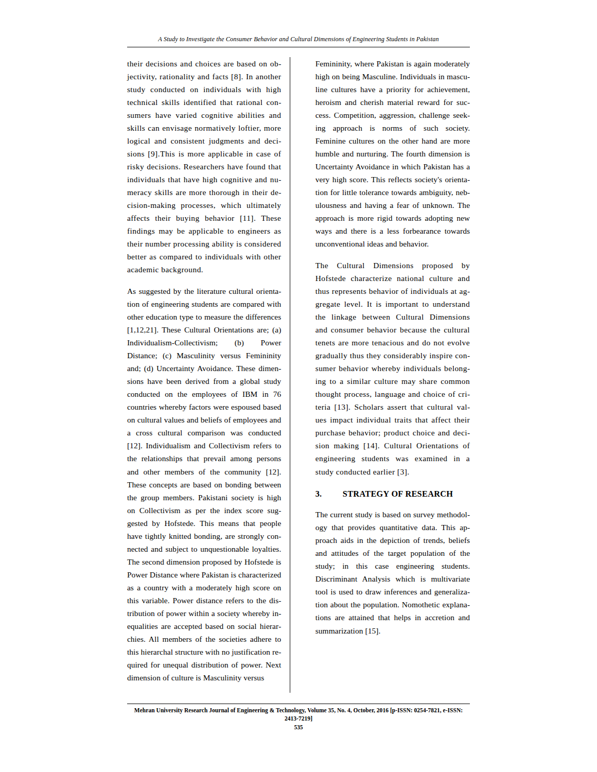A Study to Investigate the Consumer Behavior and Cultural Dimensions of Engineering Students in Pakistan
their decisions and choices are based on objectivity, rationality and facts [8]. In another study conducted on individuals with high technical skills identified that rational consumers have varied cognitive abilities and skills can envisage normatively loftier, more logical and consistent judgments and decisions [9].This is more applicable in case of risky decisions. Researchers have found that individuals that have high cognitive and numeracy skills are more thorough in their decision-making processes, which ultimately affects their buying behavior [11]. These findings may be applicable to engineers as their number processing ability is considered better as compared to individuals with other academic background.
As suggested by the literature cultural orientation of engineering students are compared with other education type to measure the differences [1,12,21]. These Cultural Orientations are; (a) Individualism-Collectivism; (b) Power Distance; (c) Masculinity versus Femininity and; (d) Uncertainty Avoidance. These dimensions have been derived from a global study conducted on the employees of IBM in 76 countries whereby factors were espoused based on cultural values and beliefs of employees and a cross cultural comparison was conducted [12]. Individualism and Collectivism refers to the relationships that prevail among persons and other members of the community [12]. These concepts are based on bonding between the group members. Pakistani society is high on Collectivism as per the index score suggested by Hofstede. This means that people have tightly knitted bonding, are strongly connected and subject to unquestionable loyalties. The second dimension proposed by Hofstede is Power Distance where Pakistan is characterized as a country with a moderately high score on this variable. Power distance refers to the distribution of power within a society whereby inequalities are accepted based on social hierarchies. All members of the societies adhere to this hierarchal structure with no justification required for unequal distribution of power. Next dimension of culture is Masculinity versus
Femininity, where Pakistan is again moderately high on being Masculine. Individuals in masculine cultures have a priority for achievement, heroism and cherish material reward for success. Competition, aggression, challenge seeking approach is norms of such society. Feminine cultures on the other hand are more humble and nurturing. The fourth dimension is Uncertainty Avoidance in which Pakistan has a very high score. This reflects society's orientation for little tolerance towards ambiguity, nebulousness and having a fear of unknown. The approach is more rigid towards adopting new ways and there is a less forbearance towards unconventional ideas and behavior.
The Cultural Dimensions proposed by Hofstede characterize national culture and thus represents behavior of individuals at aggregate level. It is important to understand the linkage between Cultural Dimensions and consumer behavior because the cultural tenets are more tenacious and do not evolve gradually thus they considerably inspire consumer behavior whereby individuals belonging to a similar culture may share common thought process, language and choice of criteria [13]. Scholars assert that cultural values impact individual traits that affect their purchase behavior; product choice and decision making [14]. Cultural Orientations of engineering students was examined in a study conducted earlier [3].
3. STRATEGY OF RESEARCH
The current study is based on survey methodology that provides quantitative data. This approach aids in the depiction of trends, beliefs and attitudes of the target population of the study; in this case engineering students. Discriminant Analysis which is multivariate tool is used to draw inferences and generalization about the population. Nomothetic explanations are attained that helps in accretion and summarization [15].
Mehran University Research Journal of Engineering & Technology, Volume 35, No. 4, October, 2016 [p-ISSN: 0254-7821, e-ISSN: 2413-7219]
535